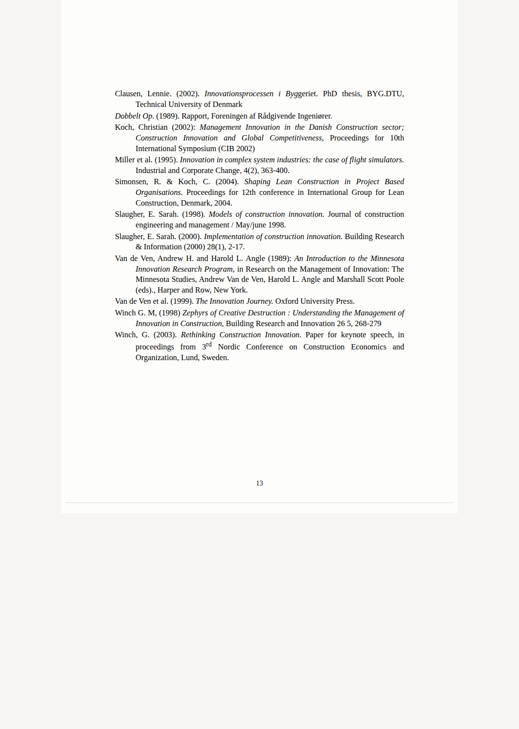Clausen, Lennie. (2002). Innovationsprocessen i Byggeriet. PhD thesis, BYG.DTU, Technical University of Denmark
Dobbelt Op. (1989). Rapport, Foreningen af Rådgivende Ingeniører.
Koch, Christian (2002): Management Innovation in the Danish Construction sector; Construction Innovation and Global Competitiveness, Proceedings for 10th International Symposium (CIB 2002)
Miller et al. (1995). Innovation in complex system industries: the case of flight simulators. Industrial and Corporate Change, 4(2), 363-400.
Simonsen, R. & Koch, C. (2004). Shaping Lean Construction in Project Based Organisations. Proceedings for 12th conference in International Group for Lean Construction, Denmark, 2004.
Slaugher, E. Sarah. (1998). Models of construction innovation. Journal of construction engineering and management / May/june 1998.
Slaugher, E. Sarah. (2000). Implementation of construction innovation. Building Research & Information (2000) 28(1), 2-17.
Van de Ven, Andrew H. and Harold L. Angle (1989): An Introduction to the Minnesota Innovation Research Program, in Research on the Management of Innovation: The Minnesota Studies, Andrew Van de Ven, Harold L. Angle and Marshall Scott Poole (eds)., Harper and Row, New York.
Van de Ven et al. (1999). The Innovation Journey. Oxford University Press.
Winch G. M, (1998) Zephyrs of Creative Destruction : Understanding the Management of Innovation in Construction, Building Research and Innovation 26 5, 268-279
Winch, G. (2003). Rethinking Construction Innovation. Paper for keynote speech, in proceedings from 3rd Nordic Conference on Construction Economics and Organization, Lund, Sweden.
13